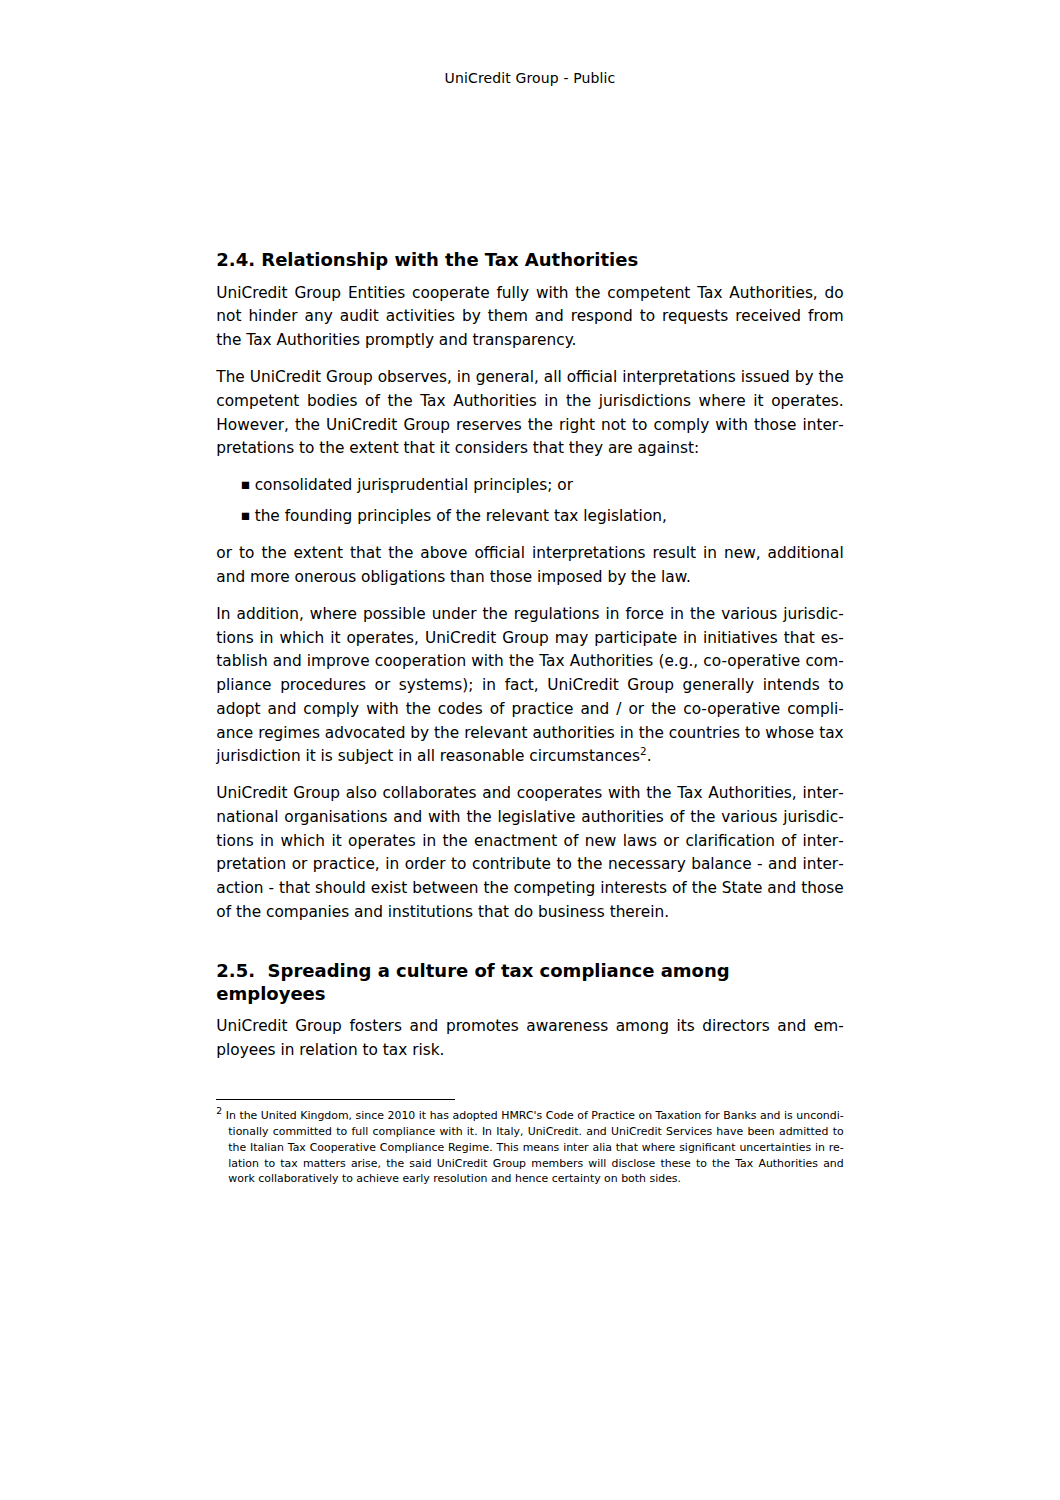UniCredit Group - Public
2.4. Relationship with the Tax Authorities
UniCredit Group Entities cooperate fully with the competent Tax Authorities, do not hinder any audit activities by them and respond to requests received from the Tax Authorities promptly and transparency.
The UniCredit Group observes, in general, all official interpretations issued by the competent bodies of the Tax Authorities in the jurisdictions where it operates. However, the UniCredit Group reserves the right not to comply with those interpretations to the extent that it considers that they are against:
consolidated jurisprudential principles; or
the founding principles of the relevant tax legislation,
or to the extent that the above official interpretations result in new, additional and more onerous obligations than those imposed by the law.
In addition, where possible under the regulations in force in the various jurisdictions in which it operates, UniCredit Group may participate in initiatives that establish and improve cooperation with the Tax Authorities (e.g., co-operative compliance procedures or systems); in fact, UniCredit Group generally intends to adopt and comply with the codes of practice and / or the co-operative compliance regimes advocated by the relevant authorities in the countries to whose tax jurisdiction it is subject in all reasonable circumstances2.
UniCredit Group also collaborates and cooperates with the Tax Authorities, international organisations and with the legislative authorities of the various jurisdictions in which it operates in the enactment of new laws or clarification of interpretation or practice, in order to contribute to the necessary balance - and interaction - that should exist between the competing interests of the State and those of the companies and institutions that do business therein.
2.5. Spreading a culture of tax compliance among employees
UniCredit Group fosters and promotes awareness among its directors and employees in relation to tax risk.
2 In the United Kingdom, since 2010 it has adopted HMRC's Code of Practice on Taxation for Banks and is unconditionally committed to full compliance with it. In Italy, UniCredit. and UniCredit Services have been admitted to the Italian Tax Cooperative Compliance Regime. This means inter alia that where significant uncertainties in relation to tax matters arise, the said UniCredit Group members will disclose these to the Tax Authorities and work collaboratively to achieve early resolution and hence certainty on both sides.